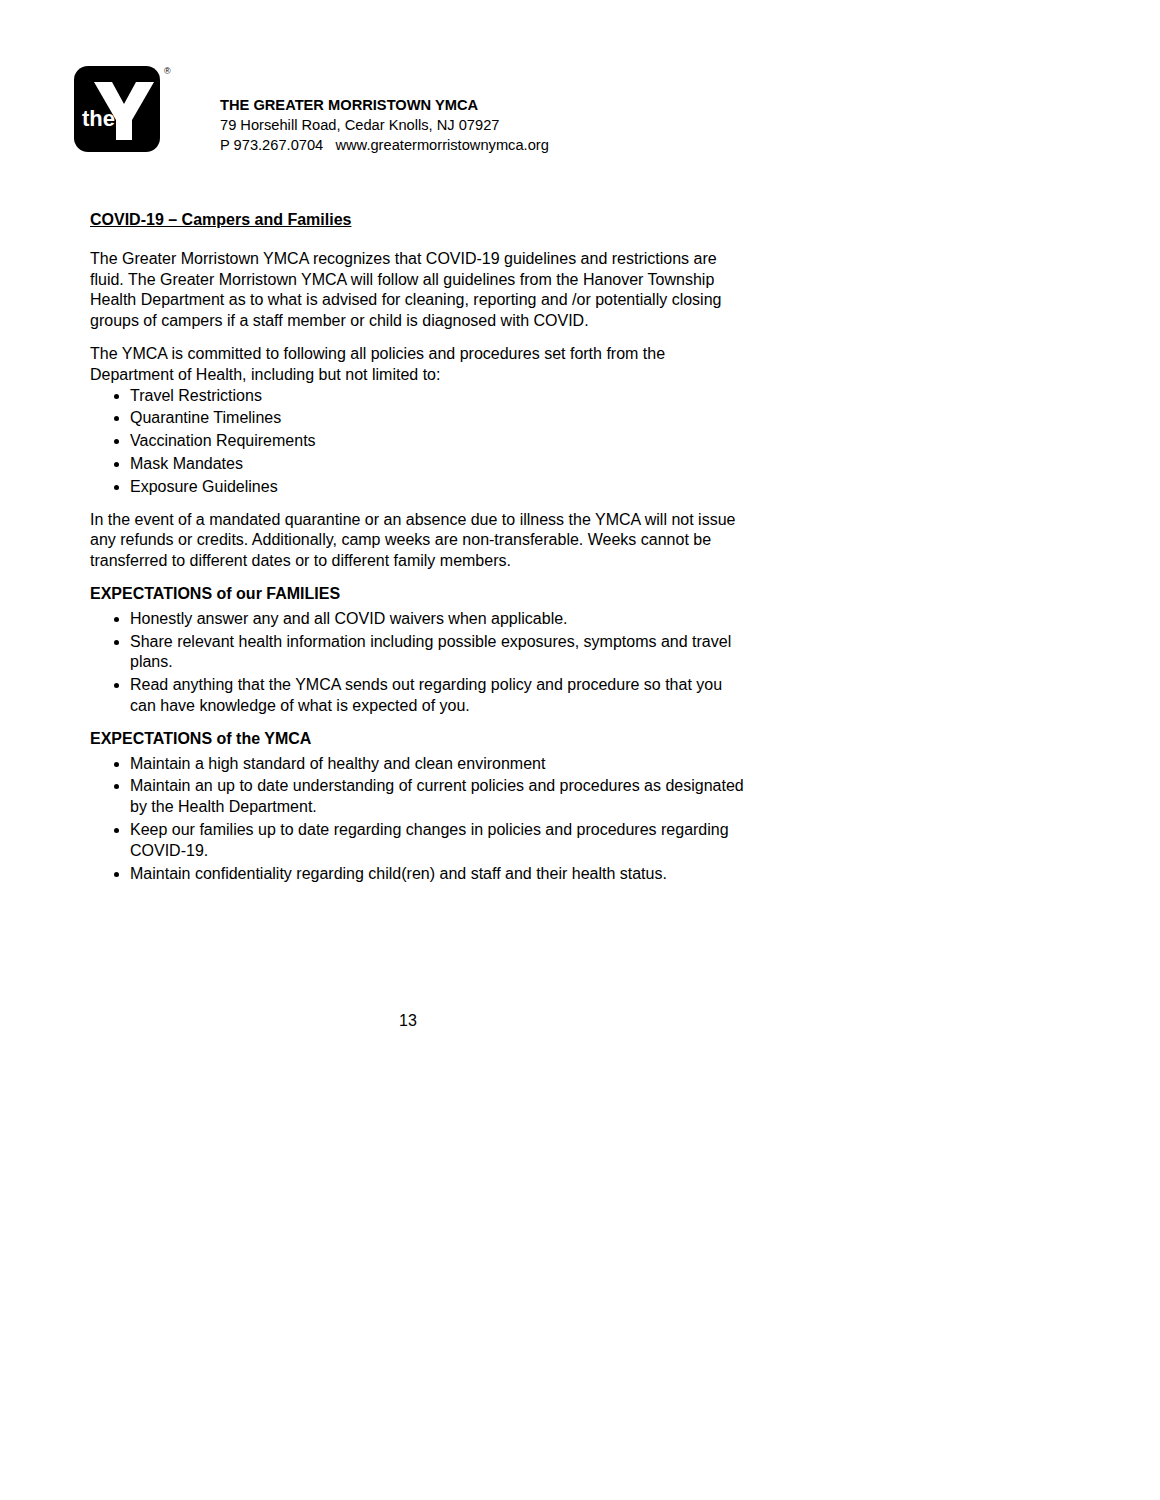the ® YMCA
THE GREATER MORRISTOWN YMCA
79 Horsehill Road, Cedar Knolls, NJ 07927
P 973.267.0704 www.greatermorristownymca.org
COVID-19 – Campers and Families
The Greater Morristown YMCA recognizes that COVID-19 guidelines and restrictions are fluid. The Greater Morristown YMCA will follow all guidelines from the Hanover Township Health Department as to what is advised for cleaning, reporting and /or potentially closing groups of campers if a staff member or child is diagnosed with COVID.
The YMCA is committed to following all policies and procedures set forth from the Department of Health, including but not limited to:
Travel Restrictions
Quarantine Timelines
Vaccination Requirements
Mask Mandates
Exposure Guidelines
In the event of a mandated quarantine or an absence due to illness the YMCA will not issue any refunds or credits. Additionally, camp weeks are non-transferable. Weeks cannot be transferred to different dates or to different family members.
EXPECTATIONS of our FAMILIES
Honestly answer any and all COVID waivers when applicable.
Share relevant health information including possible exposures, symptoms and travel plans.
Read anything that the YMCA sends out regarding policy and procedure so that you can have knowledge of what is expected of you.
EXPECTATIONS of the YMCA
Maintain a high standard of healthy and clean environment
Maintain an up to date understanding of current policies and procedures as designated by the Health Department.
Keep our families up to date regarding changes in policies and procedures regarding COVID-19.
Maintain confidentiality regarding child(ren) and staff and their health status.
13